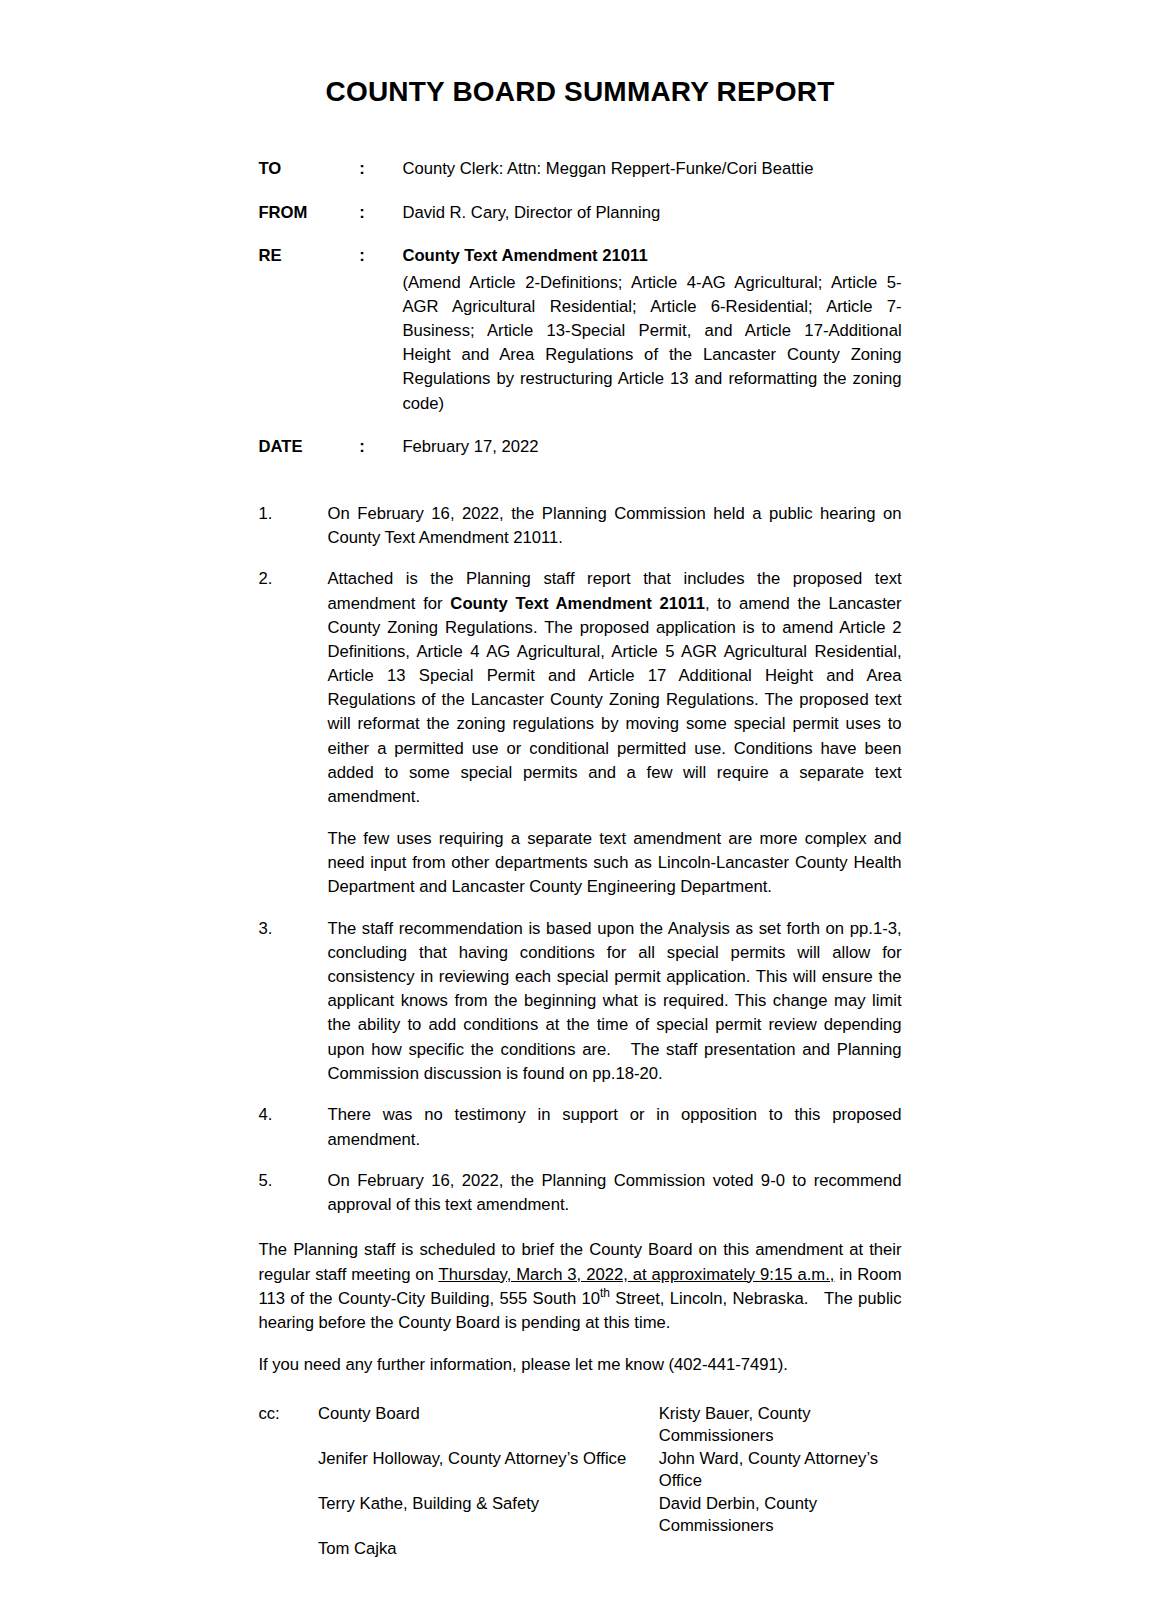COUNTY BOARD SUMMARY REPORT
| TO | : | County Clerk: Attn: Meggan Reppert-Funke/Cori Beattie |
| FROM | : | David R. Cary, Director of Planning |
| RE | : | County Text Amendment 21011 (Amend Article 2-Definitions; Article 4-AG Agricultural; Article 5-AGR Agricultural Residential; Article 6-Residential; Article 7-Business; Article 13-Special Permit, and Article 17-Additional Height and Area Regulations of the Lancaster County Zoning Regulations by restructuring Article 13 and reformatting the zoning code) |
| DATE | : | February 17, 2022 |
| 1. | On February 16, 2022, the Planning Commission held a public hearing on County Text Amendment 21011. |
| 2. | Attached is the Planning staff report that includes the proposed text amendment for County Text Amendment 21011 , to amend the Lancaster County Zoning Regulations. The proposed application is to amend Article 2 Definitions, Article 4 AG Agricultural, Article 5 AGR Agricultural Residential, Article 13 Special Permit and Article 17 Additional Height and Area Regulations of the Lancaster County Zoning Regulations. The proposed text will reformat the zoning regulations by moving some special permit uses to either a permitted use or conditional permitted use. Conditions have been added to some special permits and a few will require a separate text amendment. The few uses requiring a separate text amendment are more complex and need input from other departments such as Lincoln-Lancaster County Health Department and Lancaster County Engineering Department. |
| 3. | The staff recommendation is based upon the Analysis as set forth on pp.1-3, concluding that having conditions for all special permits will allow for consistency in reviewing each special permit application. This will ensure the applicant knows from the beginning what is required. This change may limit the ability to add conditions at the time of special permit review depending upon how specific the conditions are. The staff presentation and Planning Commission discussion is found on pp.18-20. |
| 4. | There was no testimony in support or in opposition to this proposed amendment. |
| 5. | On February 16, 2022, the Planning Commission voted 9-0 to recommend approval of this text amendment. |
The Planning staff is scheduled to brief the County Board on this amendment at their regular staff meeting on Thursday, March 3, 2022, at approximately 9:15 a.m., in Room 113 of the County-City Building, 555 South 10th Street, Lincoln, Nebraska. The public hearing before the County Board is pending at this time.
If you need any further information, please let me know (402-441-7491).
| cc: | County Board | Kristy Bauer, County Commissioners |
| | Jenifer Holloway, County Attorney’s Office | John Ward, County Attorney’s Office |
| | Terry Kathe, Building & Safety | David Derbin, County Commissioners |
| | Tom Cajka | |